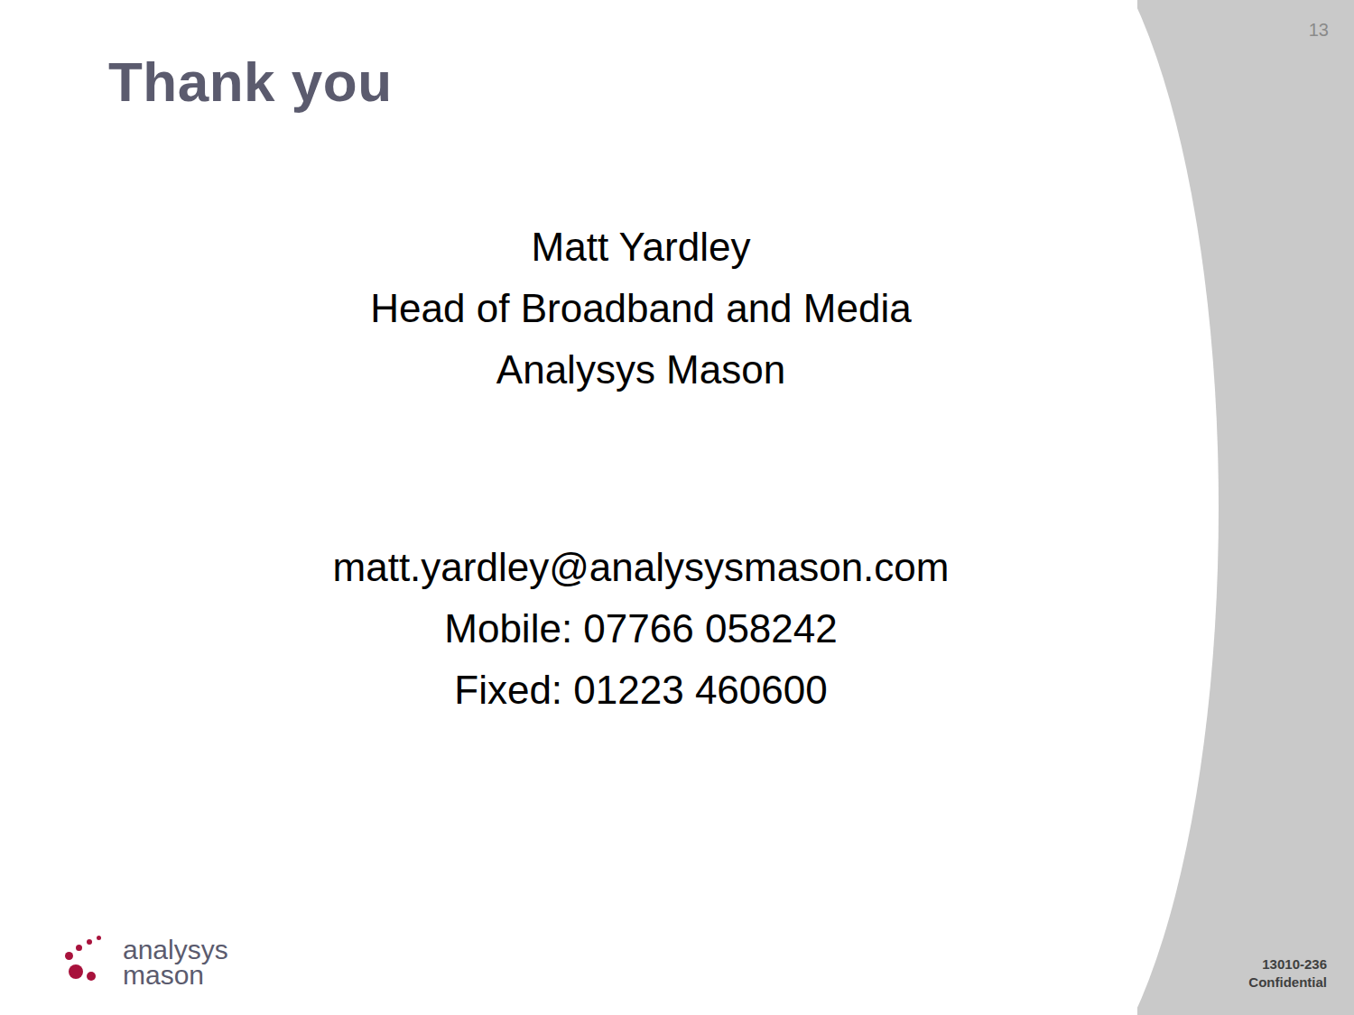13
Thank you
Matt Yardley
Head of Broadband and Media
Analysys Mason
matt.yardley@analysysmason.com
Mobile: 07766 058242
Fixed: 01223 460600
analysys
mason
13010-236
Confidential